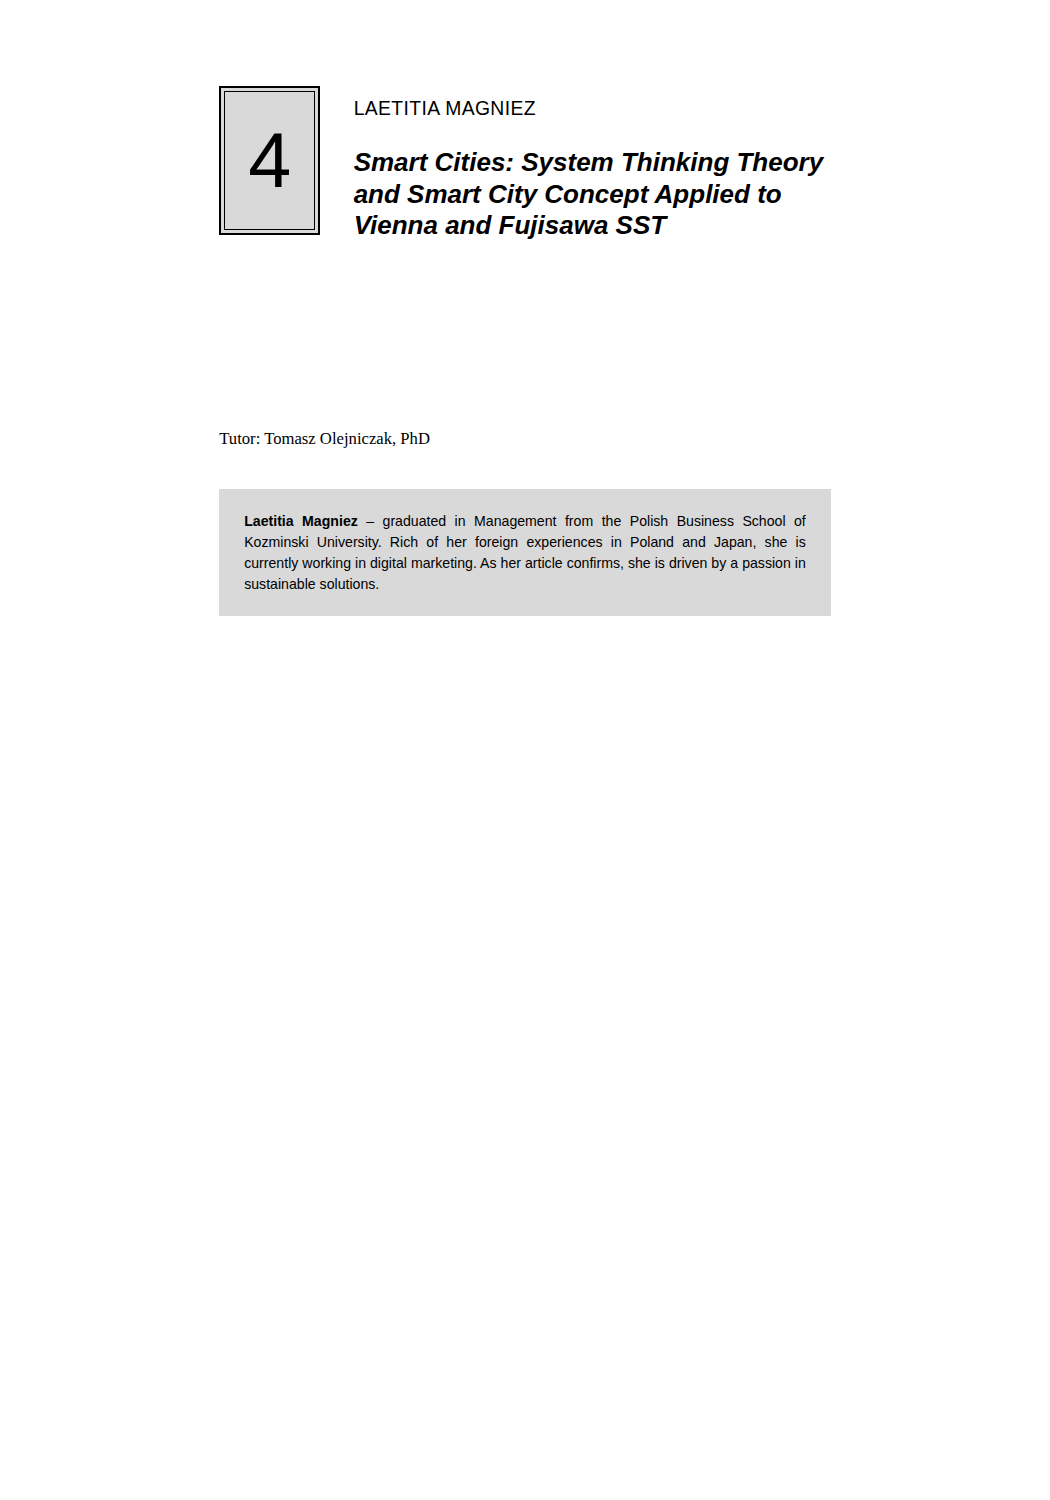4
Laetitia Magniez
Smart Cities: System Thinking Theory and Smart City Concept Applied to Vienna and Fujisawa SST
Tutor: Tomasz Olejniczak, PhD
Laetitia Magniez – graduated in Management from the Polish Business School of Kozminski University. Rich of her foreign experiences in Poland and Japan, she is currently working in digital marketing. As her article confirms, she is driven by a passion in sustainable solutions.